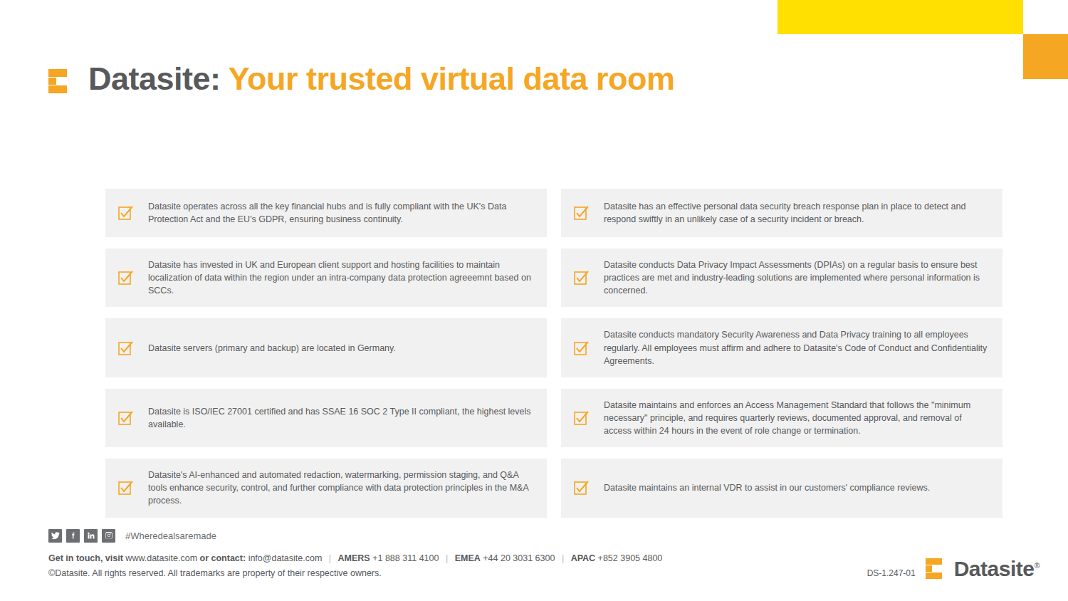Datasite: Your trusted virtual data room
Datasite operates across all the key financial hubs and is fully compliant with the UK's Data Protection Act and the EU's GDPR, ensuring business continuity.
Datasite has an effective personal data security breach response plan in place to detect and respond swiftly in an unlikely case of a security incident or breach.
Datasite has invested in UK and European client support and hosting facilities to maintain localization of data within the region under an intra-company data protection agreeemnt based on SCCs.
Datasite conducts Data Privacy Impact Assessments (DPIAs) on a regular basis to ensure best practices are met and industry-leading solutions are implemented where personal information is concerned.
Datasite servers (primary and backup) are located in Germany.
Datasite conducts mandatory Security Awareness and Data Privacy training to all employees regularly. All employees must affirm and adhere to Datasite's Code of Conduct and Confidentiality Agreements.
Datasite is ISO/IEC 27001 certified and has SSAE 16 SOC 2 Type II compliant, the highest levels available.
Datasite maintains and enforces an Access Management Standard that follows the "minimum necessary" principle, and requires quarterly reviews, documented approval, and removal of access within 24 hours in the event of role change or termination.
Datasite's AI-enhanced and automated redaction, watermarking, permission staging, and Q&A tools enhance security, control, and further compliance with data protection principles in the M&A process.
Datasite maintains an internal VDR to assist in our customers' compliance reviews.
#Wheredealsaremade
Get in touch, visit www.datasite.com or contact: info@datasite.com | AMERS +1 888 311 4100 | EMEA +44 20 3031 6300 | APAC +852 3905 4800
©Datasite. All rights reserved. All trademarks are property of their respective owners.
DS-1.247-01
Datasite®